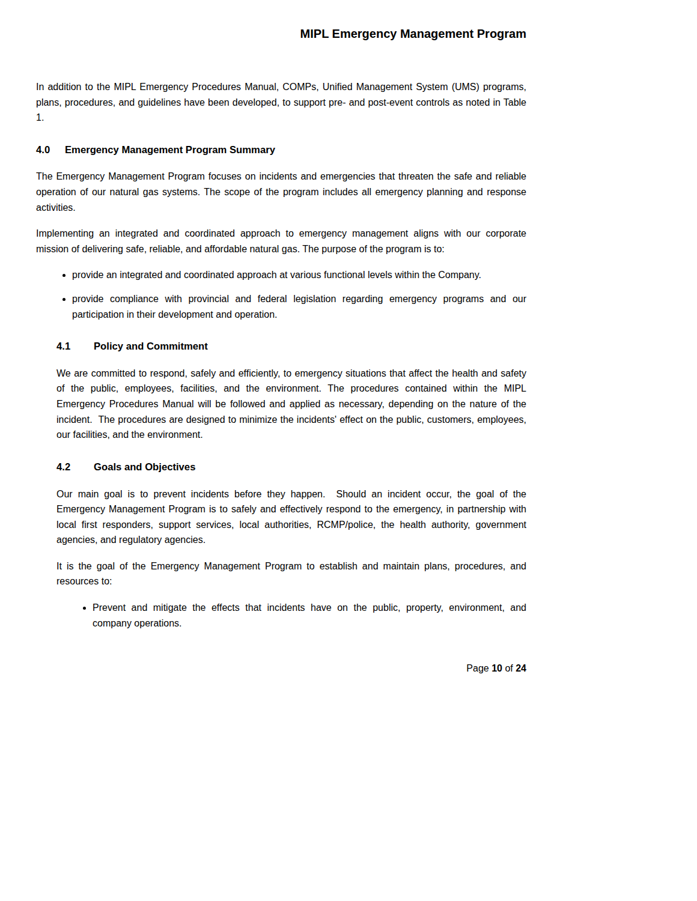MIPL Emergency Management Program
In addition to the MIPL Emergency Procedures Manual, COMPs, Unified Management System (UMS) programs, plans, procedures, and guidelines have been developed, to support pre- and post-event controls as noted in Table 1.
4.0 Emergency Management Program Summary
The Emergency Management Program focuses on incidents and emergencies that threaten the safe and reliable operation of our natural gas systems. The scope of the program includes all emergency planning and response activities.
Implementing an integrated and coordinated approach to emergency management aligns with our corporate mission of delivering safe, reliable, and affordable natural gas. The purpose of the program is to:
provide an integrated and coordinated approach at various functional levels within the Company.
provide compliance with provincial and federal legislation regarding emergency programs and our participation in their development and operation.
4.1 Policy and Commitment
We are committed to respond, safely and efficiently, to emergency situations that affect the health and safety of the public, employees, facilities, and the environment. The procedures contained within the MIPL Emergency Procedures Manual will be followed and applied as necessary, depending on the nature of the incident. The procedures are designed to minimize the incidents' effect on the public, customers, employees, our facilities, and the environment.
4.2 Goals and Objectives
Our main goal is to prevent incidents before they happen. Should an incident occur, the goal of the Emergency Management Program is to safely and effectively respond to the emergency, in partnership with local first responders, support services, local authorities, RCMP/police, the health authority, government agencies, and regulatory agencies.
It is the goal of the Emergency Management Program to establish and maintain plans, procedures, and resources to:
Prevent and mitigate the effects that incidents have on the public, property, environment, and company operations.
Page 10 of 24